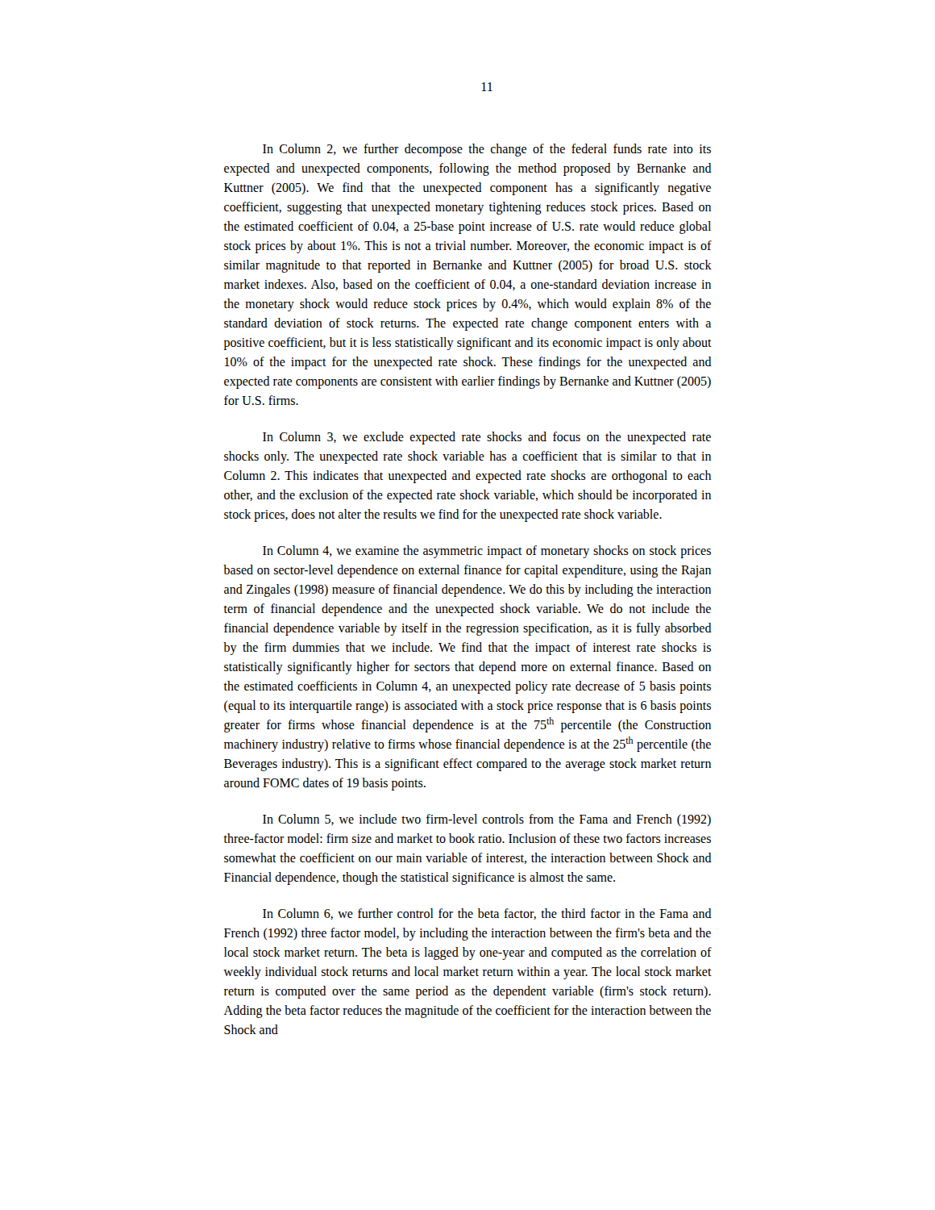11
In Column 2, we further decompose the change of the federal funds rate into its expected and unexpected components, following the method proposed by Bernanke and Kuttner (2005). We find that the unexpected component has a significantly negative coefficient, suggesting that unexpected monetary tightening reduces stock prices. Based on the estimated coefficient of 0.04, a 25-base point increase of U.S. rate would reduce global stock prices by about 1%. This is not a trivial number. Moreover, the economic impact is of similar magnitude to that reported in Bernanke and Kuttner (2005) for broad U.S. stock market indexes. Also, based on the coefficient of 0.04, a one-standard deviation increase in the monetary shock would reduce stock prices by 0.4%, which would explain 8% of the standard deviation of stock returns. The expected rate change component enters with a positive coefficient, but it is less statistically significant and its economic impact is only about 10% of the impact for the unexpected rate shock. These findings for the unexpected and expected rate components are consistent with earlier findings by Bernanke and Kuttner (2005) for U.S. firms.
In Column 3, we exclude expected rate shocks and focus on the unexpected rate shocks only. The unexpected rate shock variable has a coefficient that is similar to that in Column 2. This indicates that unexpected and expected rate shocks are orthogonal to each other, and the exclusion of the expected rate shock variable, which should be incorporated in stock prices, does not alter the results we find for the unexpected rate shock variable.
In Column 4, we examine the asymmetric impact of monetary shocks on stock prices based on sector-level dependence on external finance for capital expenditure, using the Rajan and Zingales (1998) measure of financial dependence. We do this by including the interaction term of financial dependence and the unexpected shock variable. We do not include the financial dependence variable by itself in the regression specification, as it is fully absorbed by the firm dummies that we include. We find that the impact of interest rate shocks is statistically significantly higher for sectors that depend more on external finance. Based on the estimated coefficients in Column 4, an unexpected policy rate decrease of 5 basis points (equal to its interquartile range) is associated with a stock price response that is 6 basis points greater for firms whose financial dependence is at the 75th percentile (the Construction machinery industry) relative to firms whose financial dependence is at the 25th percentile (the Beverages industry). This is a significant effect compared to the average stock market return around FOMC dates of 19 basis points.
In Column 5, we include two firm-level controls from the Fama and French (1992) three-factor model: firm size and market to book ratio. Inclusion of these two factors increases somewhat the coefficient on our main variable of interest, the interaction between Shock and Financial dependence, though the statistical significance is almost the same.
In Column 6, we further control for the beta factor, the third factor in the Fama and French (1992) three factor model, by including the interaction between the firm's beta and the local stock market return. The beta is lagged by one-year and computed as the correlation of weekly individual stock returns and local market return within a year. The local stock market return is computed over the same period as the dependent variable (firm's stock return). Adding the beta factor reduces the magnitude of the coefficient for the interaction between the Shock and